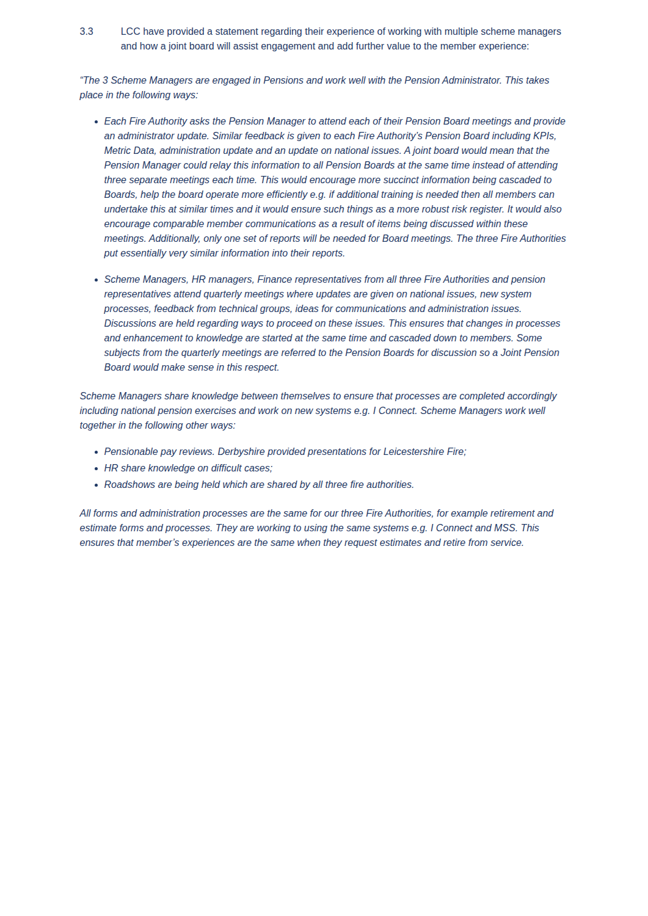3.3
LCC have provided a statement regarding their experience of working with multiple scheme managers and how a joint board will assist engagement and add further value to the member experience:
“The 3 Scheme Managers are engaged in Pensions and work well with the Pension Administrator. This takes place in the following ways:
Each Fire Authority asks the Pension Manager to attend each of their Pension Board meetings and provide an administrator update. Similar feedback is given to each Fire Authority’s Pension Board including KPIs, Metric Data, administration update and an update on national issues. A joint board would mean that the Pension Manager could relay this information to all Pension Boards at the same time instead of attending three separate meetings each time. This would encourage more succinct information being cascaded to Boards, help the board operate more efficiently e.g. if additional training is needed then all members can undertake this at similar times and it would ensure such things as a more robust risk register. It would also encourage comparable member communications as a result of items being discussed within these meetings. Additionally, only one set of reports will be needed for Board meetings. The three Fire Authorities put essentially very similar information into their reports.
Scheme Managers, HR managers, Finance representatives from all three Fire Authorities and pension representatives attend quarterly meetings where updates are given on national issues, new system processes, feedback from technical groups, ideas for communications and administration issues. Discussions are held regarding ways to proceed on these issues. This ensures that changes in processes and enhancement to knowledge are started at the same time and cascaded down to members. Some subjects from the quarterly meetings are referred to the Pension Boards for discussion so a Joint Pension Board would make sense in this respect.
Scheme Managers share knowledge between themselves to ensure that processes are completed accordingly including national pension exercises and work on new systems e.g. I Connect. Scheme Managers work well together in the following other ways:
Pensionable pay reviews. Derbyshire provided presentations for Leicestershire Fire;
HR share knowledge on difficult cases;
Roadshows are being held which are shared by all three fire authorities.
All forms and administration processes are the same for our three Fire Authorities, for example retirement and estimate forms and processes. They are working to using the same systems e.g. I Connect and MSS. This ensures that member’s experiences are the same when they request estimates and retire from service.